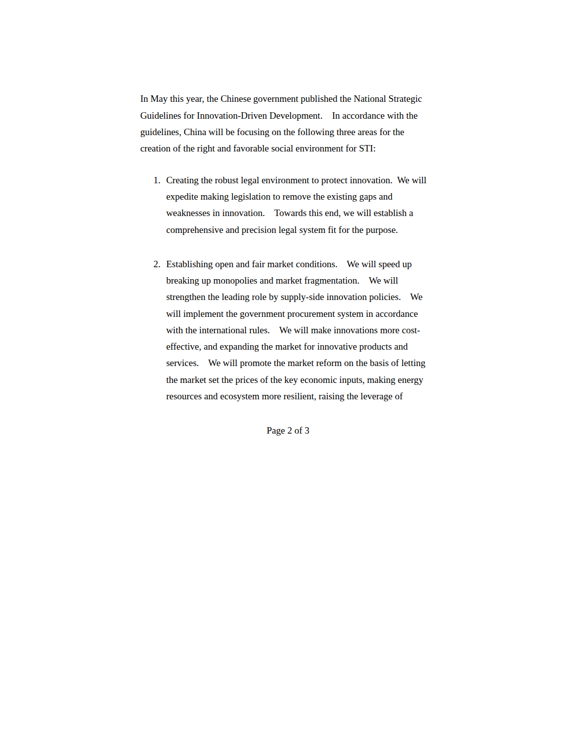In May this year, the Chinese government published the National Strategic Guidelines for Innovation-Driven Development. In accordance with the guidelines, China will be focusing on the following three areas for the creation of the right and favorable social environment for STI:
Creating the robust legal environment to protect innovation. We will expedite making legislation to remove the existing gaps and weaknesses in innovation. Towards this end, we will establish a comprehensive and precision legal system fit for the purpose.
Establishing open and fair market conditions. We will speed up breaking up monopolies and market fragmentation. We will strengthen the leading role by supply-side innovation policies. We will implement the government procurement system in accordance with the international rules. We will make innovations more cost-effective, and expanding the market for innovative products and services. We will promote the market reform on the basis of letting the market set the prices of the key economic inputs, making energy resources and ecosystem more resilient, raising the leverage of
Page 2 of 3